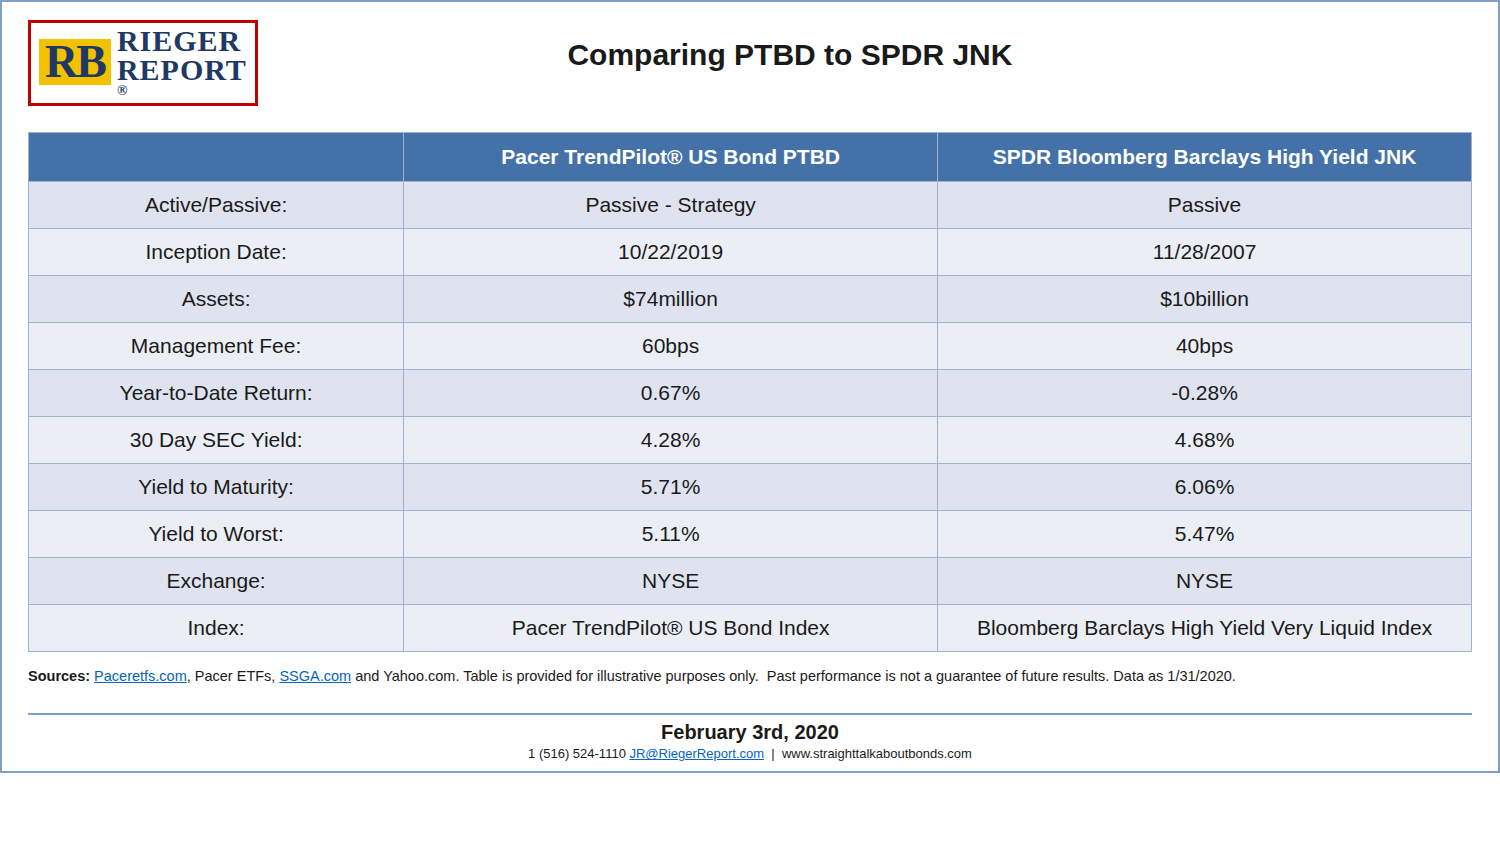RB RIEGER REPORT®
Comparing PTBD to SPDR JNK
| | Pacer TrendPilot® US Bond PTBD | SPDR Bloomberg Barclays High Yield JNK |
| --- | --- | --- |
| Active/Passive: | Passive - Strategy | Passive |
| Inception Date: | 10/22/2019 | 11/28/2007 |
| Assets: | $74million | $10billion |
| Management Fee: | 60bps | 40bps |
| Year-to-Date Return: | 0.67% | -0.28% |
| 30 Day SEC Yield: | 4.28% | 4.68% |
| Yield to Maturity: | 5.71% | 6.06% |
| Yield to Worst: | 5.11% | 5.47% |
| Exchange: | NYSE | NYSE |
| Index: | Pacer TrendPilot® US Bond Index | Bloomberg Barclays High Yield Very Liquid Index |
Sources: Paceretfs.com, Pacer ETFs, SSGA.com and Yahoo.com. Table is provided for illustrative purposes only. Past performance is not a guarantee of future results. Data as 1/31/2020.
February 3rd, 2020
1 (516) 524-1110 JR@RiegerReport.com | www.straighttalkaboutbonds.com